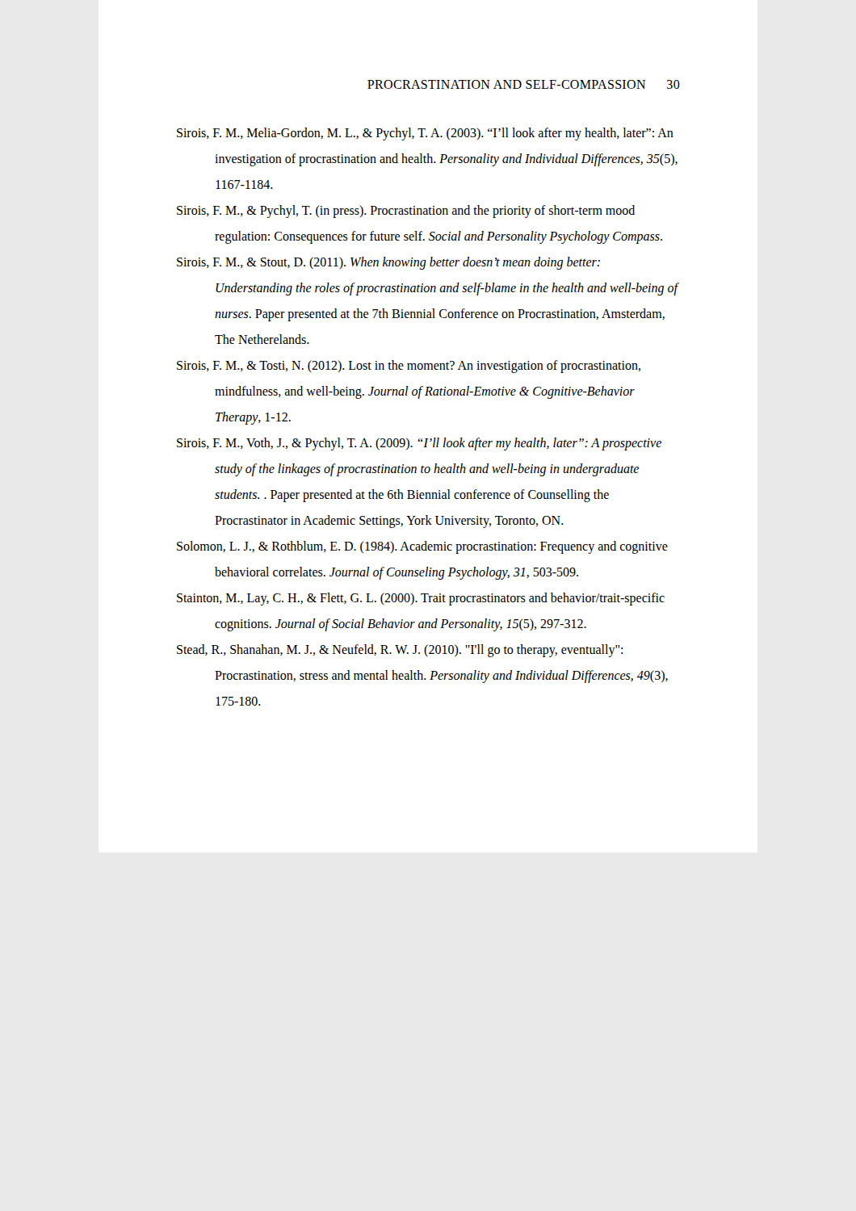Procrastination and Self-Compassion 30
Sirois, F. M., Melia-Gordon, M. L., & Pychyl, T. A. (2003). “I’ll look after my health, later”: An investigation of procrastination and health. Personality and Individual Differences, 35(5), 1167-1184.
Sirois, F. M., & Pychyl, T. (in press). Procrastination and the priority of short-term mood regulation: Consequences for future self. Social and Personality Psychology Compass.
Sirois, F. M., & Stout, D. (2011). When knowing better doesn’t mean doing better: Understanding the roles of procrastination and self-blame in the health and well-being of nurses. Paper presented at the 7th Biennial Conference on Procrastination, Amsterdam, The Netherelands.
Sirois, F. M., & Tosti, N. (2012). Lost in the moment? An investigation of procrastination, mindfulness, and well-being. Journal of Rational-Emotive & Cognitive-Behavior Therapy, 1-12.
Sirois, F. M., Voth, J., & Pychyl, T. A. (2009). “I’ll look after my health, later”: A prospective study of the linkages of procrastination to health and well-being in undergraduate students. . Paper presented at the 6th Biennial conference of Counselling the Procrastinator in Academic Settings, York University, Toronto, ON.
Solomon, L. J., & Rothblum, E. D. (1984). Academic procrastination: Frequency and cognitive behavioral correlates. Journal of Counseling Psychology, 31, 503-509.
Stainton, M., Lay, C. H., & Flett, G. L. (2000). Trait procrastinators and behavior/trait-specific cognitions. Journal of Social Behavior and Personality, 15(5), 297-312.
Stead, R., Shanahan, M. J., & Neufeld, R. W. J. (2010). "I'll go to therapy, eventually": Procrastination, stress and mental health. Personality and Individual Differences, 49(3), 175-180.